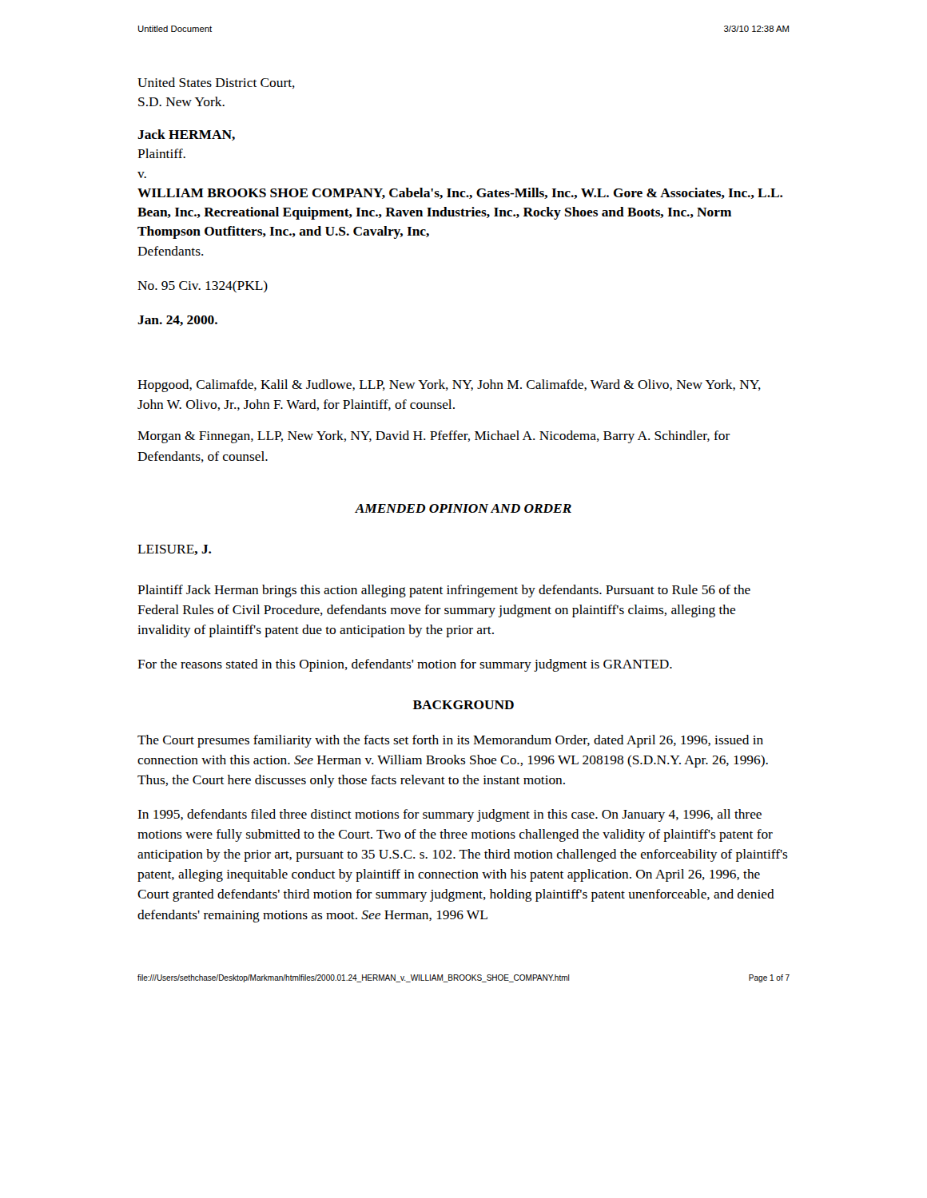Untitled Document 3/3/10 12:38 AM
United States District Court,
S.D. New York.
Jack HERMAN,
Plaintiff. v. WILLIAM BROOKS SHOE COMPANY, Cabela's, Inc., Gates-Mills, Inc., W.L. Gore & Associates, Inc., L.L. Bean, Inc., Recreational Equipment, Inc., Raven Industries, Inc., Rocky Shoes and Boots, Inc., Norm Thompson Outfitters, Inc., and U.S. Cavalry, Inc,
Defendants.
No. 95 Civ. 1324(PKL)
Jan. 24, 2000.
Hopgood, Calimafde, Kalil & Judlowe, LLP, New York, NY, John M. Calimafde, Ward & Olivo, New York, NY, John W. Olivo, Jr., John F. Ward, for Plaintiff, of counsel.
Morgan & Finnegan, LLP, New York, NY, David H. Pfeffer, Michael A. Nicodema, Barry A. Schindler, for Defendants, of counsel.
AMENDED OPINION AND ORDER
LEISURE, J.
Plaintiff Jack Herman brings this action alleging patent infringement by defendants. Pursuant to Rule 56 of the Federal Rules of Civil Procedure, defendants move for summary judgment on plaintiff's claims, alleging the invalidity of plaintiff's patent due to anticipation by the prior art.
For the reasons stated in this Opinion, defendants' motion for summary judgment is GRANTED.
BACKGROUND
The Court presumes familiarity with the facts set forth in its Memorandum Order, dated April 26, 1996, issued in connection with this action. See Herman v. William Brooks Shoe Co., 1996 WL 208198 (S.D.N.Y. Apr. 26, 1996). Thus, the Court here discusses only those facts relevant to the instant motion.
In 1995, defendants filed three distinct motions for summary judgment in this case. On January 4, 1996, all three motions were fully submitted to the Court. Two of the three motions challenged the validity of plaintiff's patent for anticipation by the prior art, pursuant to 35 U.S.C. s. 102. The third motion challenged the enforceability of plaintiff's patent, alleging inequitable conduct by plaintiff in connection with his patent application. On April 26, 1996, the Court granted defendants' third motion for summary judgment, holding plaintiff's patent unenforceable, and denied defendants' remaining motions as moot. See Herman, 1996 WL
file:///Users/sethchase/Desktop/Markman/htmlfiles/2000.01.24_HERMAN_v._WILLIAM_BROOKS_SHOE_COMPANY.html Page 1 of 7